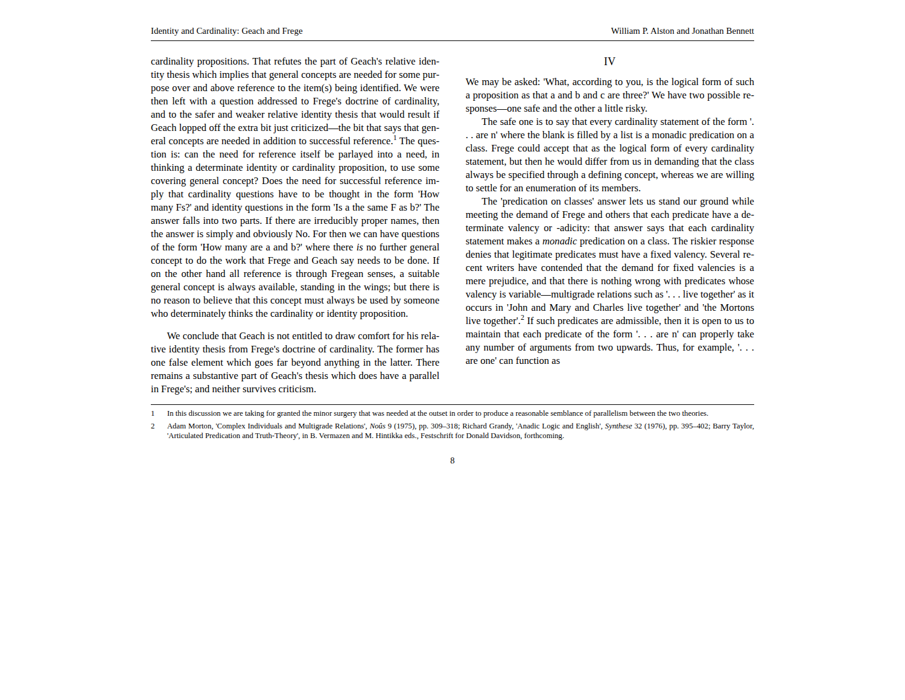Identity and Cardinality: Geach and Frege
William P. Alston and Jonathan Bennett
cardinality propositions. That refutes the part of Geach's relative identity thesis which implies that general concepts are needed for some purpose over and above reference to the item(s) being identified. We were then left with a question addressed to Frege's doctrine of cardinality, and to the safer and weaker relative identity thesis that would result if Geach lopped off the extra bit just criticized—the bit that says that general concepts are needed in addition to successful reference.1 The question is: can the need for reference itself be parlayed into a need, in thinking a determinate identity or cardinality proposition, to use some covering general concept? Does the need for successful reference imply that cardinality questions have to be thought in the form 'How many Fs?' and identity questions in the form 'Is a the same F as b?' The answer falls into two parts. If there are irreducibly proper names, then the answer is simply and obviously No. For then we can have questions of the form 'How many are a and b?' where there is no further general concept to do the work that Frege and Geach say needs to be done. If on the other hand all reference is through Fregean senses, a suitable general concept is always available, standing in the wings; but there is no reason to believe that this concept must always be used by someone who determinately thinks the cardinality or identity proposition.
We conclude that Geach is not entitled to draw comfort for his relative identity thesis from Frege's doctrine of cardinality. The former has one false element which goes far beyond anything in the latter. There remains a substantive part of Geach's thesis which does have a parallel in Frege's; and neither survives criticism.
IV
We may be asked: 'What, according to you, is the logical form of such a proposition as that a and b and c are three?' We have two possible responses—one safe and the other a little risky.
The safe one is to say that every cardinality statement of the form '. . . are n' where the blank is filled by a list is a monadic predication on a class. Frege could accept that as the logical form of every cardinality statement, but then he would differ from us in demanding that the class always be specified through a defining concept, whereas we are willing to settle for an enumeration of its members.
The 'predication on classes' answer lets us stand our ground while meeting the demand of Frege and others that each predicate have a determinate valency or -adicity: that answer says that each cardinality statement makes a monadic predication on a class. The riskier response denies that legitimate predicates must have a fixed valency. Several recent writers have contended that the demand for fixed valencies is a mere prejudice, and that there is nothing wrong with predicates whose valency is variable—multigrade relations such as '. . . live together' as it occurs in 'John and Mary and Charles live together' and 'the Mortons live together'.2 If such predicates are admissible, then it is open to us to maintain that each predicate of the form '. . . are n' can properly take any number of arguments from two upwards. Thus, for example, '. . . are one' can function as
1 In this discussion we are taking for granted the minor surgery that was needed at the outset in order to produce a reasonable semblance of parallelism between the two theories.
2 Adam Morton, 'Complex Individuals and Multigrade Relations', Noûs 9 (1975), pp. 309–318; Richard Grandy, 'Anadic Logic and English', Synthese 32 (1976), pp. 395–402; Barry Taylor, 'Articulated Predication and Truth-Theory', in B. Vermazen and M. Hintikka eds., Festschrift for Donald Davidson, forthcoming.
8